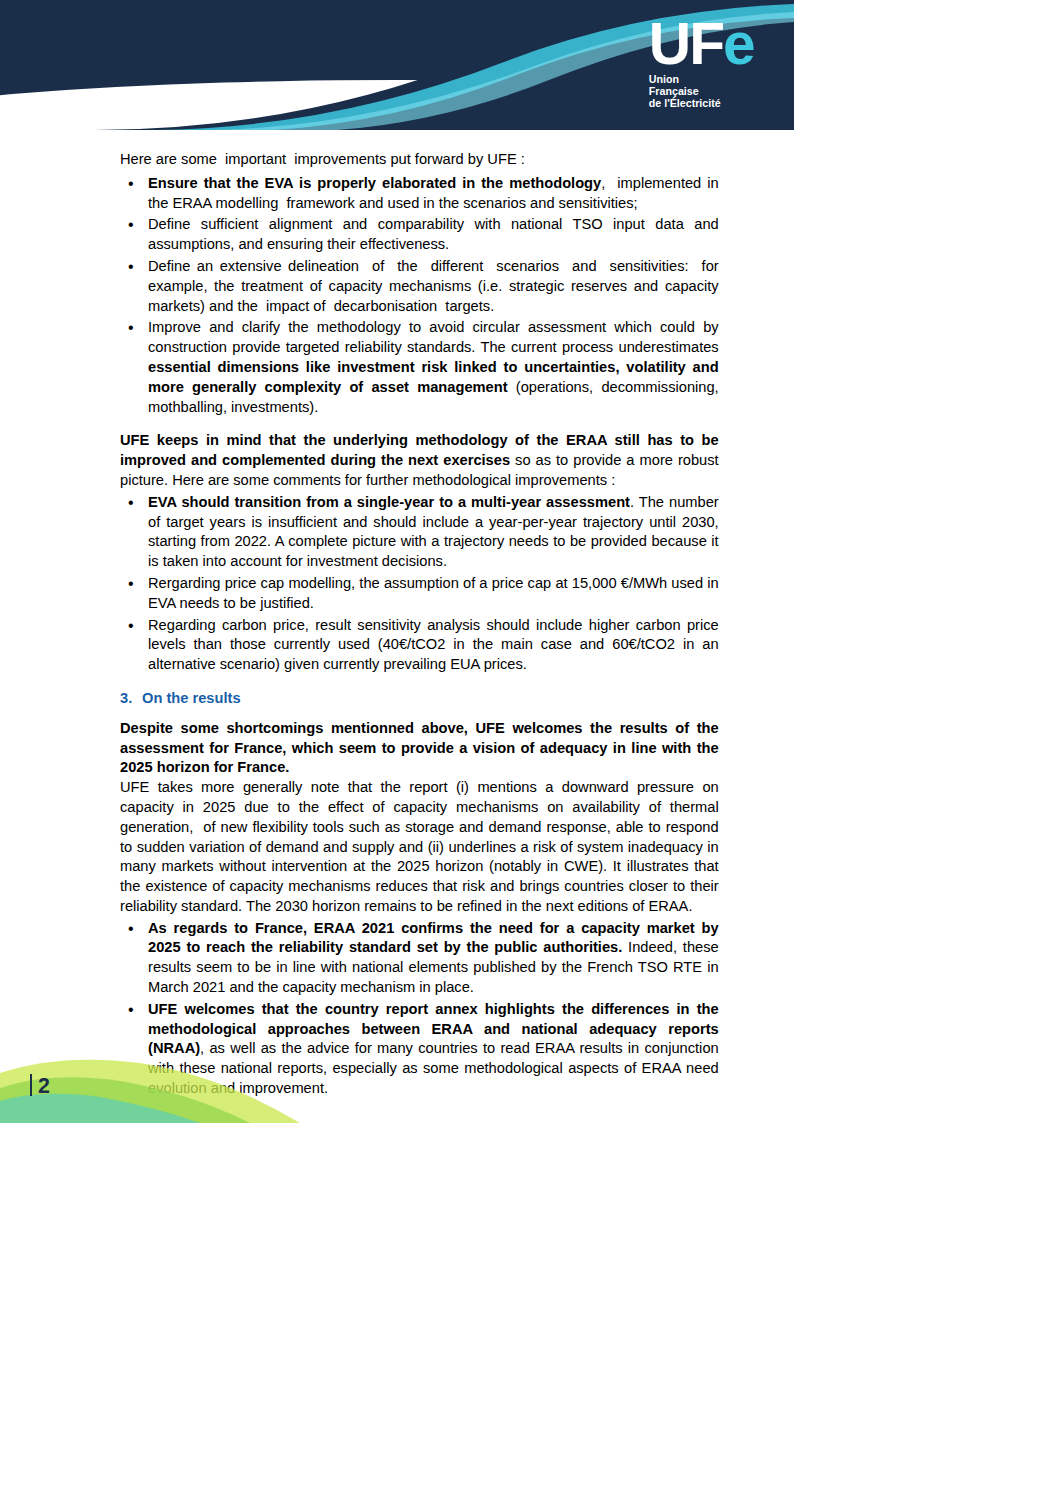UFe
Union
Française
de l'Électricité
Here are some important improvements put forward by UFE :
Ensure that the EVA is properly elaborated in the methodology, implemented in the ERAA modelling framework and used in the scenarios and sensitivities;
Define sufficient alignment and comparability with national TSO input data and assumptions, and ensuring their effectiveness.
Define an extensive delineation of the different scenarios and sensitivities: for example, the treatment of capacity mechanisms (i.e. strategic reserves and capacity markets) and the impact of decarbonisation targets.
Improve and clarify the methodology to avoid circular assessment which could by construction provide targeted reliability standards. The current process underestimates essential dimensions like investment risk linked to uncertainties, volatility and more generally complexity of asset management (operations, decommissioning, mothballing, investments).
UFE keeps in mind that the underlying methodology of the ERAA still has to be improved and complemented during the next exercises so as to provide a more robust picture. Here are some comments for further methodological improvements :
EVA should transition from a single-year to a multi-year assessment. The number of target years is insufficient and should include a year-per-year trajectory until 2030, starting from 2022. A complete picture with a trajectory needs to be provided because it is taken into account for investment decisions.
Rergarding price cap modelling, the assumption of a price cap at 15,000 €/MWh used in EVA needs to be justified.
Regarding carbon price, result sensitivity analysis should include higher carbon price levels than those currently used (40€/tCO2 in the main case and 60€/tCO2 in an alternative scenario) given currently prevailing EUA prices.
3. On the results
Despite some shortcomings mentionned above, UFE welcomes the results of the assessment for France, which seem to provide a vision of adequacy in line with the 2025 horizon for France.
UFE takes more generally note that the report (i) mentions a downward pressure on capacity in 2025 due to the effect of capacity mechanisms on availability of thermal generation, of new flexibility tools such as storage and demand response, able to respond to sudden variation of demand and supply and (ii) underlines a risk of system inadequacy in many markets without intervention at the 2025 horizon (notably in CWE). It illustrates that the existence of capacity mechanisms reduces that risk and brings countries closer to their reliability standard. The 2030 horizon remains to be refined in the next editions of ERAA.
As regards to France, ERAA 2021 confirms the need for a capacity market by 2025 to reach the reliability standard set by the public authorities. Indeed, these results seem to be in line with national elements published by the French TSO RTE in March 2021 and the capacity mechanism in place.
UFE welcomes that the country report annex highlights the differences in the methodological approaches between ERAA and national adequacy reports (NRAA), as well as the advice for many countries to read ERAA results in conjunction with these national reports, especially as some methodological aspects of ERAA need evolution and improvement.
2